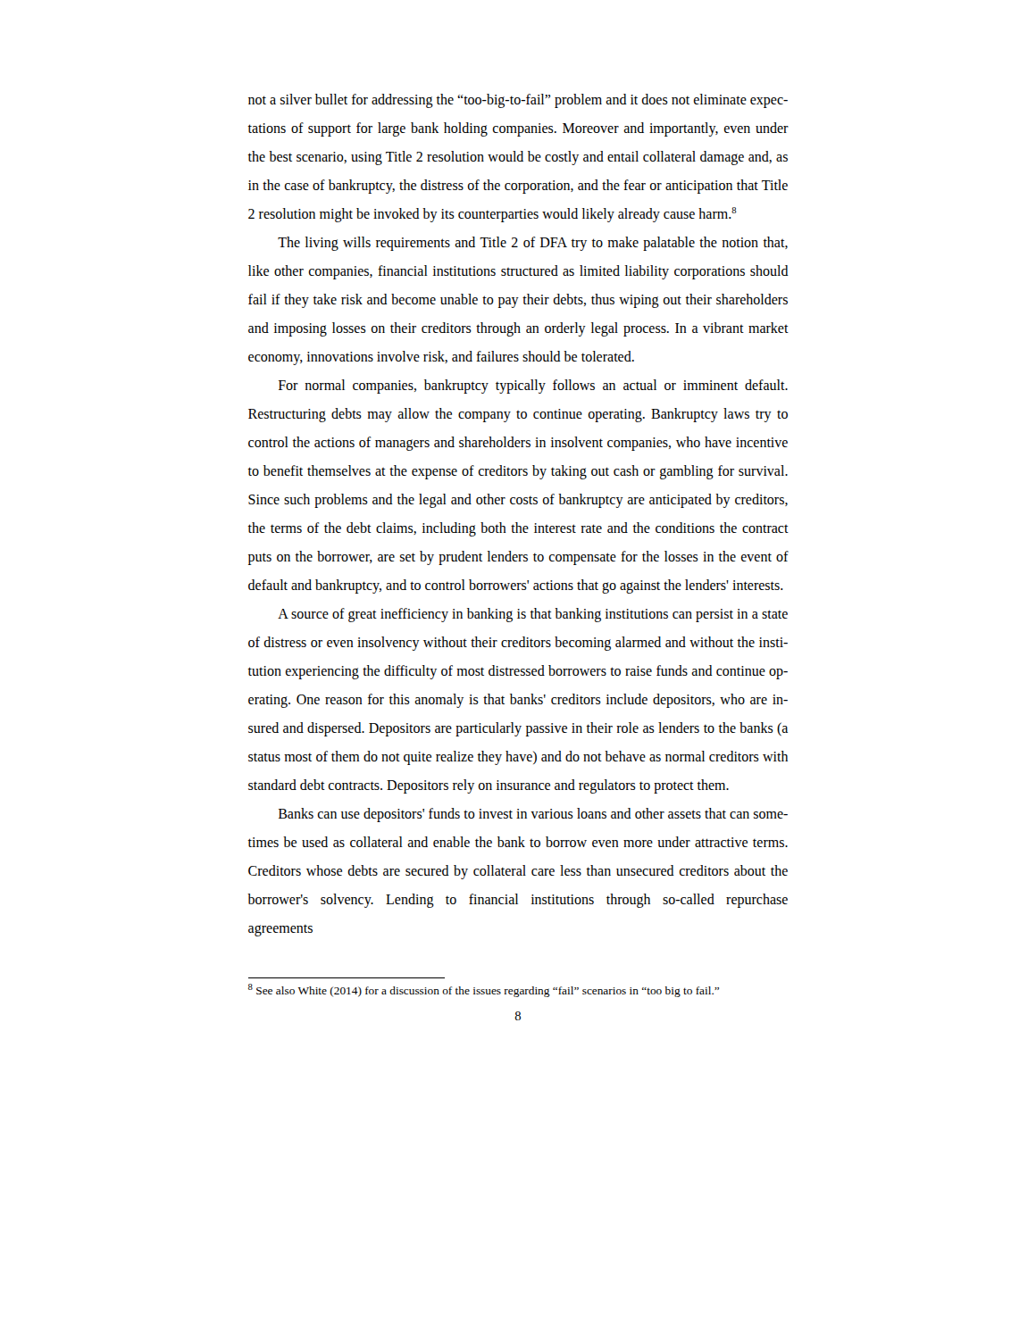not a silver bullet for addressing the “too-big-to-fail” problem and it does not eliminate expectations of support for large bank holding companies. Moreover and importantly, even under the best scenario, using Title 2 resolution would be costly and entail collateral damage and, as in the case of bankruptcy, the distress of the corporation, and the fear or anticipation that Title 2 resolution might be invoked by its counterparties would likely already cause harm.8
The living wills requirements and Title 2 of DFA try to make palatable the notion that, like other companies, financial institutions structured as limited liability corporations should fail if they take risk and become unable to pay their debts, thus wiping out their shareholders and imposing losses on their creditors through an orderly legal process. In a vibrant market economy, innovations involve risk, and failures should be tolerated.
For normal companies, bankruptcy typically follows an actual or imminent default. Restructuring debts may allow the company to continue operating. Bankruptcy laws try to control the actions of managers and shareholders in insolvent companies, who have incentive to benefit themselves at the expense of creditors by taking out cash or gambling for survival. Since such problems and the legal and other costs of bankruptcy are anticipated by creditors, the terms of the debt claims, including both the interest rate and the conditions the contract puts on the borrower, are set by prudent lenders to compensate for the losses in the event of default and bankruptcy, and to control borrowers' actions that go against the lenders' interests.
A source of great inefficiency in banking is that banking institutions can persist in a state of distress or even insolvency without their creditors becoming alarmed and without the institution experiencing the difficulty of most distressed borrowers to raise funds and continue operating. One reason for this anomaly is that banks' creditors include depositors, who are insured and dispersed. Depositors are particularly passive in their role as lenders to the banks (a status most of them do not quite realize they have) and do not behave as normal creditors with standard debt contracts. Depositors rely on insurance and regulators to protect them.
Banks can use depositors' funds to invest in various loans and other assets that can sometimes be used as collateral and enable the bank to borrow even more under attractive terms. Creditors whose debts are secured by collateral care less than unsecured creditors about the borrower's solvency. Lending to financial institutions through so-called repurchase agreements
8 See also White (2014) for a discussion of the issues regarding “fail” scenarios in “too big to fail.”
8